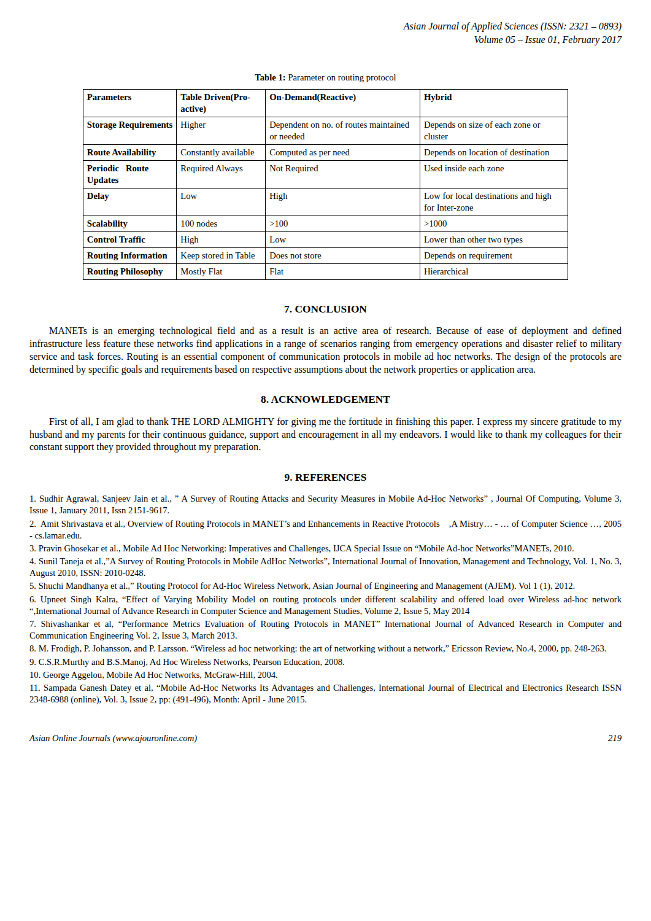Asian Journal of Applied Sciences (ISSN: 2321 – 0893)
Volume 05 – Issue 01, February 2017
Table 1: Parameter on routing protocol
| Parameters | Table Driven(Pro-active) | On-Demand(Reactive) | Hybrid |
| --- | --- | --- | --- |
| Storage Requirements | Higher | Dependent on no. of routes maintained or needed | Depends on size of each zone or cluster |
| Route Availability | Constantly available | Computed as per need | Depends on location of destination |
| Periodic Route Updates | Required Always | Not Required | Used inside each zone |
| Delay | Low | High | Low for local destinations and high for Inter-zone |
| Scalability | 100 nodes | >100 | >1000 |
| Control Traffic | High | Low | Lower than other two types |
| Routing Information | Keep stored in Table | Does not store | Depends on requirement |
| Routing Philosophy | Mostly Flat | Flat | Hierarchical |
7. CONCLUSION
MANETs is an emerging technological field and as a result is an active area of research. Because of ease of deployment and defined infrastructure less feature these networks find applications in a range of scenarios ranging from emergency operations and disaster relief to military service and task forces. Routing is an essential component of communication protocols in mobile ad hoc networks. The design of the protocols are determined by specific goals and requirements based on respective assumptions about the network properties or application area.
8. ACKNOWLEDGEMENT
First of all, I am glad to thank THE LORD ALMIGHTY for giving me the fortitude in finishing this paper. I express my sincere gratitude to my husband and my parents for their continuous guidance, support and encouragement in all my endeavors. I would like to thank my colleagues for their constant support they provided throughout my preparation.
9. REFERENCES
1. Sudhir Agrawal, Sanjeev Jain et al., ” A Survey of Routing Attacks and Security Measures in Mobile Ad-Hoc Networks” , Journal Of Computing, Volume 3, Issue 1, January 2011, Issn 2151-9617.
2. Amit Shrivastava et al., Overview of Routing Protocols in MANET’s and Enhancements in Reactive Protocols ,A Mistry… - … of Computer Science …, 2005 - cs.lamar.edu.
3. Pravin Ghosekar et al., Mobile Ad Hoc Networking: Imperatives and Challenges, IJCA Special Issue on “Mobile Ad-hoc Networks”MANETs, 2010.
4. Sunil Taneja et al.,”A Survey of Routing Protocols in Mobile AdHoc Networks”, International Journal of Innovation, Management and Technology, Vol. 1, No. 3, August 2010, ISSN: 2010-0248.
5. Shuchi Mandhanya et al.,” Routing Protocol for Ad-Hoc Wireless Network, Asian Journal of Engineering and Management (AJEM). Vol 1 (1), 2012.
6. Upneet Singh Kalra, “Effect of Varying Mobility Model on routing protocols under different scalability and offered load over Wireless ad-hoc network “,International Journal of Advance Research in Computer Science and Management Studies, Volume 2, Issue 5, May 2014
7. Shivashankar et al, “Performance Metrics Evaluation of Routing Protocols in MANET” International Journal of Advanced Research in Computer and Communication Engineering Vol. 2, Issue 3, March 2013.
8. M. Frodigh, P. Johansson, and P. Larsson. “Wireless ad hoc networking: the art of networking without a network,” Ericsson Review, No.4, 2000, pp. 248-263.
9. C.S.R.Murthy and B.S.Manoj, Ad Hoc Wireless Networks, Pearson Education, 2008.
10. George Aggelou, Mobile Ad Hoc Networks, McGraw-Hill, 2004.
11. Sampada Ganesh Datey et al, “Mobile Ad-Hoc Networks Its Advantages and Challenges, International Journal of Electrical and Electronics Research ISSN 2348-6988 (online), Vol. 3, Issue 2, pp: (491-496), Month: April - June 2015.
Asian Online Journals (www.ajouronline.com) 219